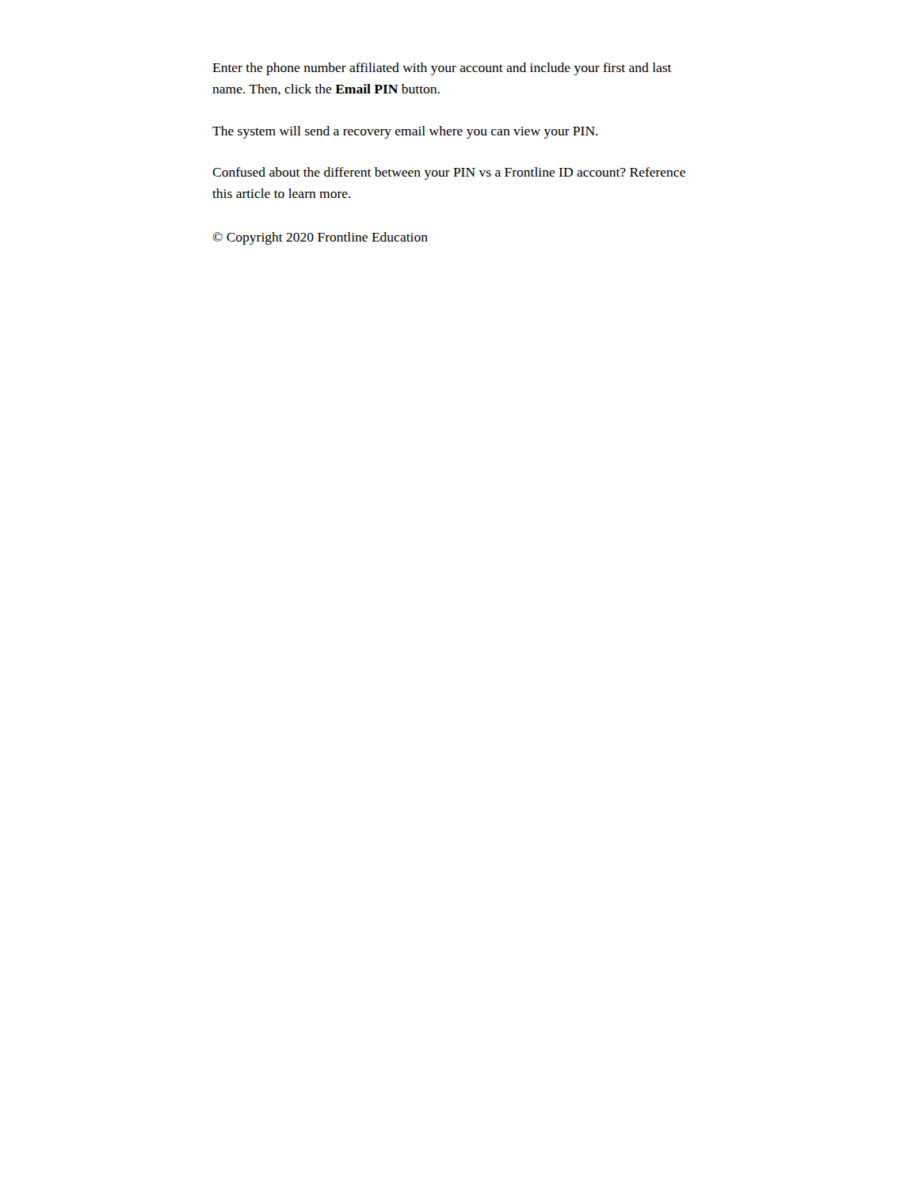Enter the phone number affiliated with your account and include your first and last name. Then, click the Email PIN button.
The system will send a recovery email where you can view your PIN.
Confused about the different between your PIN vs a Frontline ID account? Reference this article to learn more.
© Copyright 2020 Frontline Education